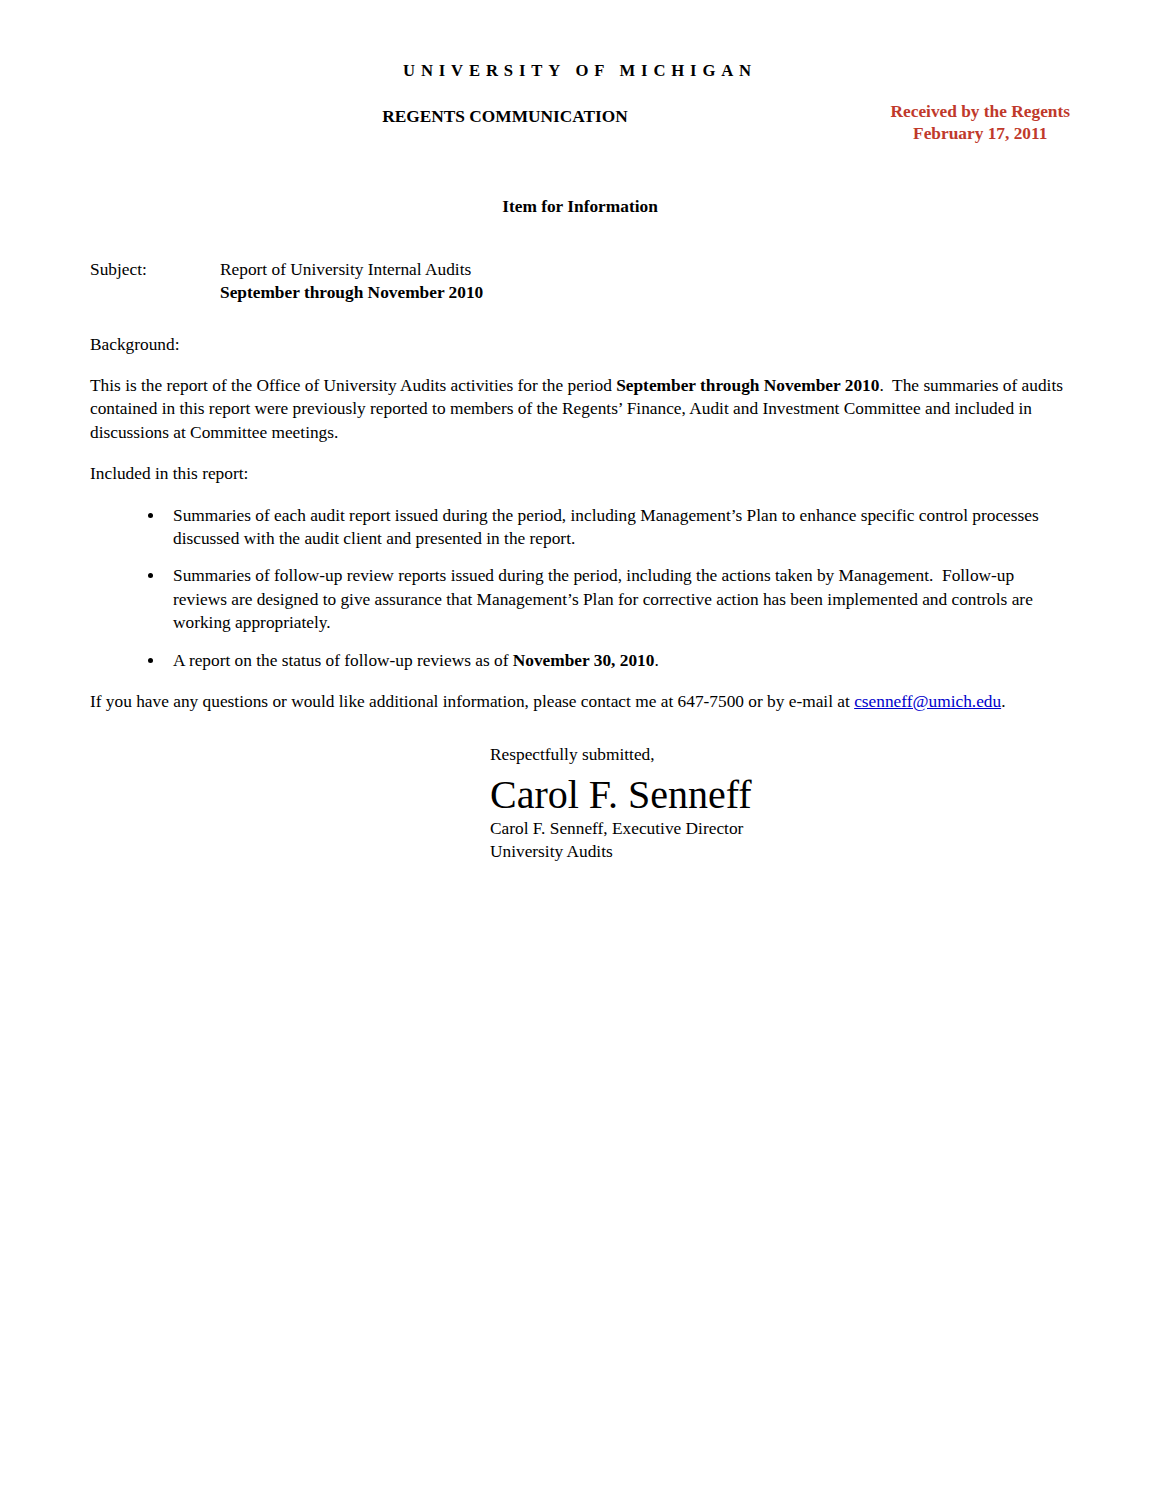UNIVERSITY OF MICHIGAN
REGENTS COMMUNICATION
Received by the Regents
February 17, 2011
Item for Information
Subject:
Report of University Internal Audits
September through November 2010
Background:
This is the report of the Office of University Audits activities for the period September through November 2010. The summaries of audits contained in this report were previously reported to members of the Regents’ Finance, Audit and Investment Committee and included in discussions at Committee meetings.
Included in this report:
Summaries of each audit report issued during the period, including Management’s Plan to enhance specific control processes discussed with the audit client and presented in the report.
Summaries of follow-up review reports issued during the period, including the actions taken by Management. Follow-up reviews are designed to give assurance that Management’s Plan for corrective action has been implemented and controls are working appropriately.
A report on the status of follow-up reviews as of November 30, 2010.
If you have any questions or would like additional information, please contact me at 647-7500 or by e-mail at csenneff@umich.edu.
Respectfully submitted,
Carol F. Senneff
Carol F. Senneff, Executive Director
University Audits